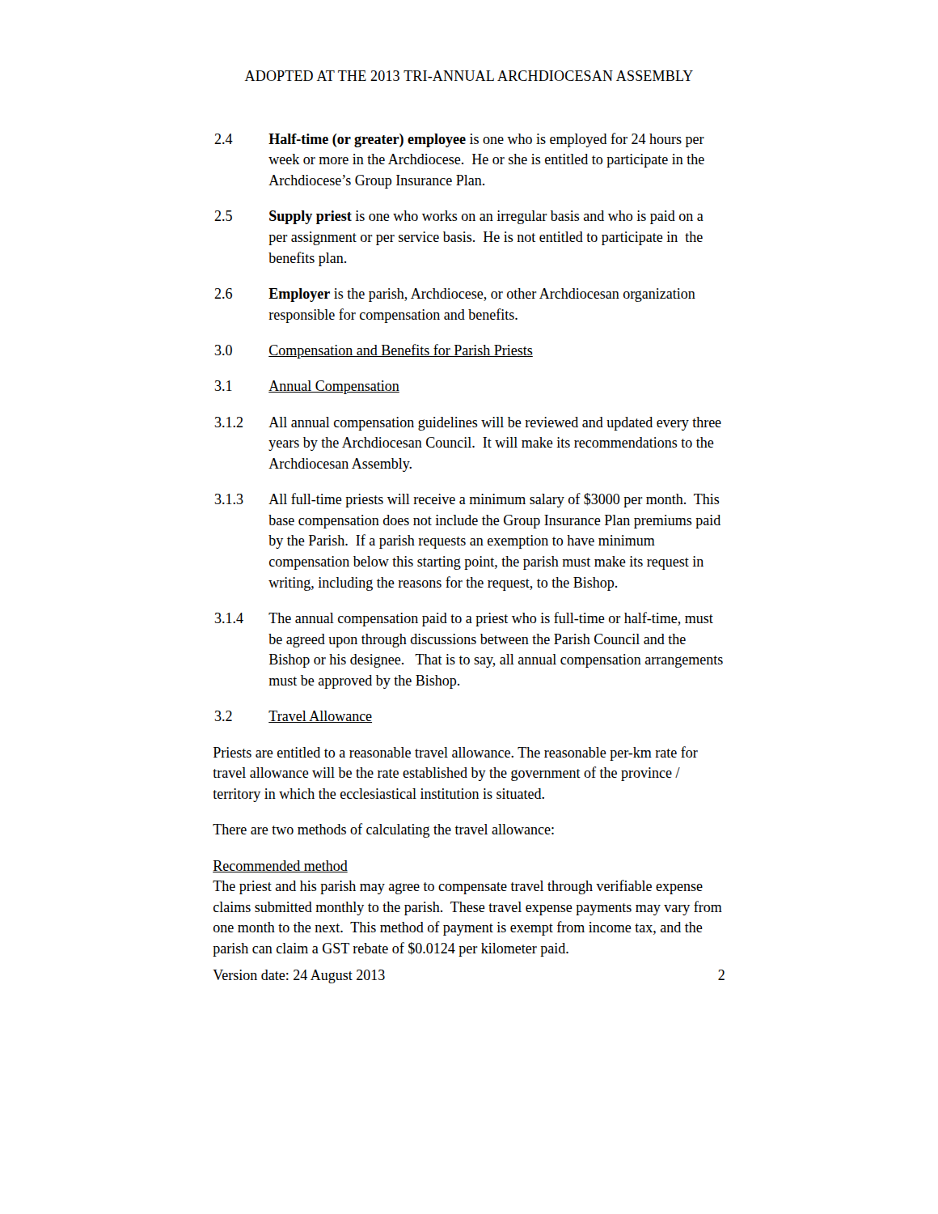ADOPTED AT THE 2013 TRI-ANNUAL ARCHDIOCESAN ASSEMBLY
2.4
Half-time (or greater) employee is one who is employed for 24 hours per week or more in the Archdiocese. He or she is entitled to participate in the Archdiocese’s Group Insurance Plan.
2.5
Supply priest is one who works on an irregular basis and who is paid on a per assignment or per service basis. He is not entitled to participate in the benefits plan.
2.6
Employer is the parish, Archdiocese, or other Archdiocesan organization responsible for compensation and benefits.
3.0
Compensation and Benefits for Parish Priests
3.1
Annual Compensation
3.1.2
All annual compensation guidelines will be reviewed and updated every three years by the Archdiocesan Council. It will make its recommendations to the Archdiocesan Assembly.
3.1.3
All full-time priests will receive a minimum salary of $3000 per month. This base compensation does not include the Group Insurance Plan premiums paid by the Parish. If a parish requests an exemption to have minimum compensation below this starting point, the parish must make its request in writing, including the reasons for the request, to the Bishop.
3.1.4
The annual compensation paid to a priest who is full-time or half-time, must be agreed upon through discussions between the Parish Council and the Bishop or his designee. That is to say, all annual compensation arrangements must be approved by the Bishop.
3.2
Travel Allowance
Priests are entitled to a reasonable travel allowance. The reasonable per-km rate for travel allowance will be the rate established by the government of the province / territory in which the ecclesiastical institution is situated.
There are two methods of calculating the travel allowance:
Recommended method
The priest and his parish may agree to compensate travel through verifiable expense claims submitted monthly to the parish. These travel expense payments may vary from one month to the next. This method of payment is exempt from income tax, and the parish can claim a GST rebate of $0.0124 per kilometer paid.
Version date: 24 August 2013
2